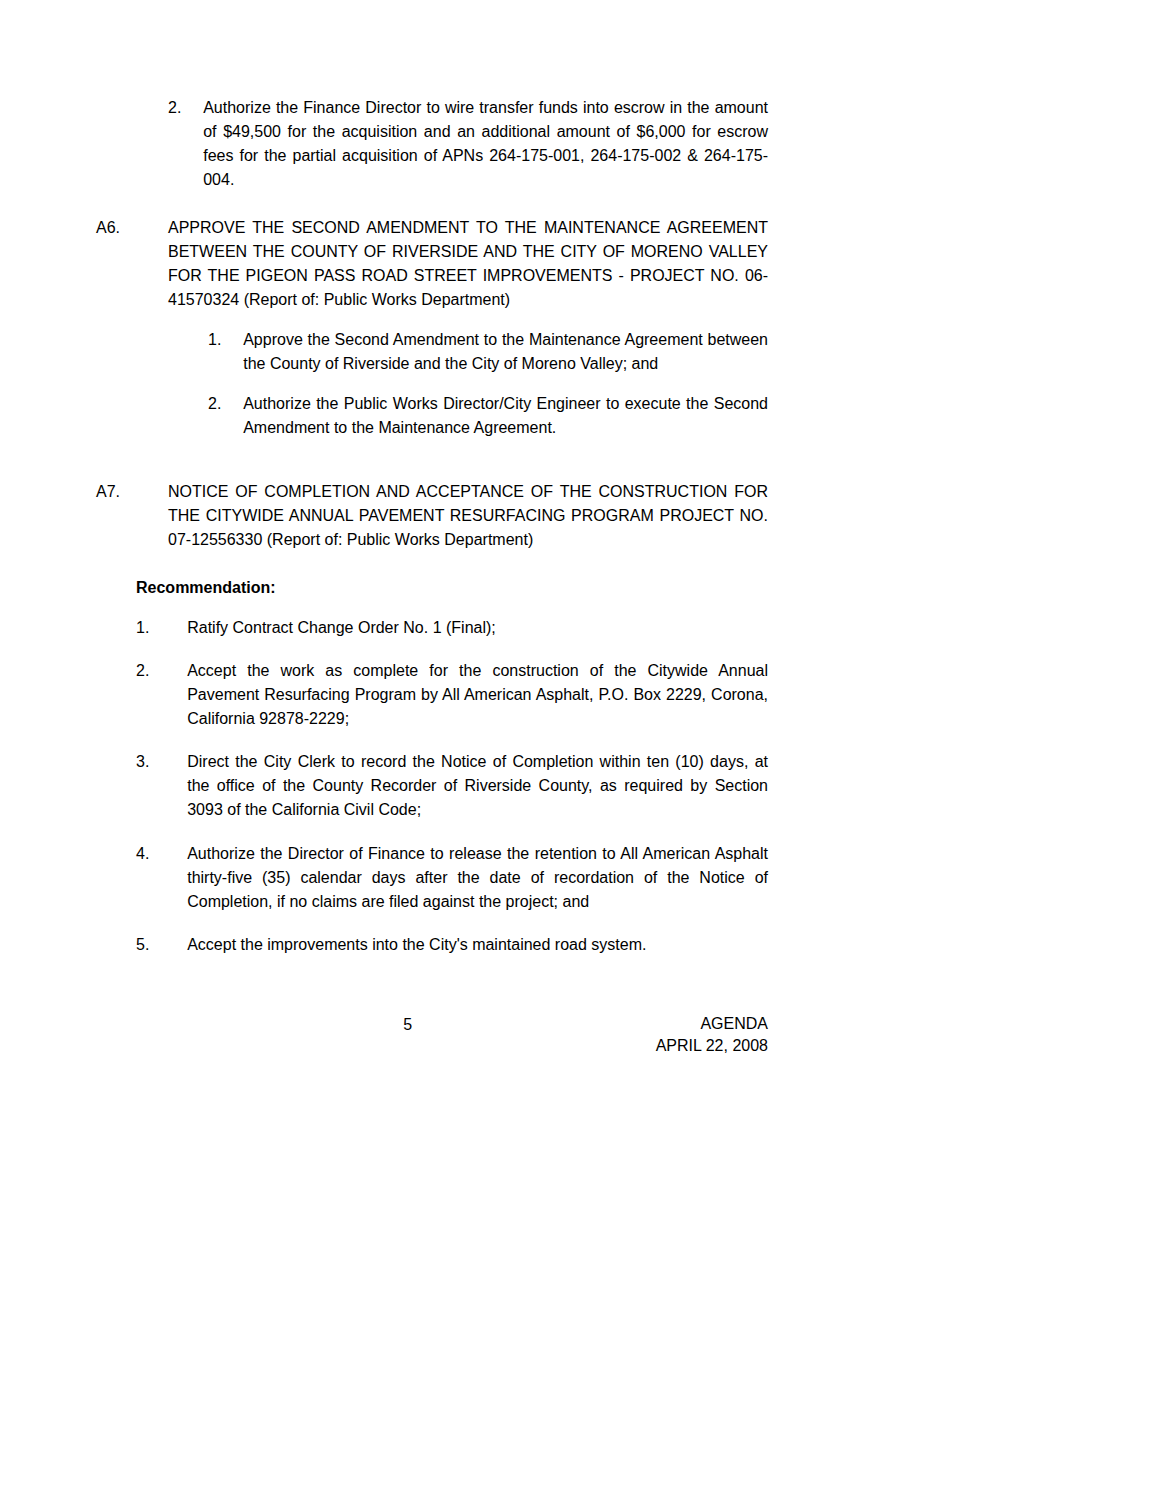2. Authorize the Finance Director to wire transfer funds into escrow in the amount of $49,500 for the acquisition and an additional amount of $6,000 for escrow fees for the partial acquisition of APNs 264-175-001, 264-175-002 & 264-175-004.
A6.
APPROVE THE SECOND AMENDMENT TO THE MAINTENANCE AGREEMENT BETWEEN THE COUNTY OF RIVERSIDE AND THE CITY OF MORENO VALLEY FOR THE PIGEON PASS ROAD STREET IMPROVEMENTS - PROJECT NO. 06-41570324 (Report of: Public Works Department)
1. Approve the Second Amendment to the Maintenance Agreement between the County of Riverside and the City of Moreno Valley; and
2. Authorize the Public Works Director/City Engineer to execute the Second Amendment to the Maintenance Agreement.
A7.
NOTICE OF COMPLETION AND ACCEPTANCE OF THE CONSTRUCTION FOR THE CITYWIDE ANNUAL PAVEMENT RESURFACING PROGRAM PROJECT NO. 07-12556330 (Report of: Public Works Department)
Recommendation:
1. Ratify Contract Change Order No. 1 (Final);
2. Accept the work as complete for the construction of the Citywide Annual Pavement Resurfacing Program by All American Asphalt, P.O. Box 2229, Corona, California 92878-2229;
3. Direct the City Clerk to record the Notice of Completion within ten (10) days, at the office of the County Recorder of Riverside County, as required by Section 3093 of the California Civil Code;
4. Authorize the Director of Finance to release the retention to All American Asphalt thirty-five (35) calendar days after the date of recordation of the Notice of Completion, if no claims are filed against the project; and
5. Accept the improvements into the City's maintained road system.
5
AGENDA
APRIL 22, 2008